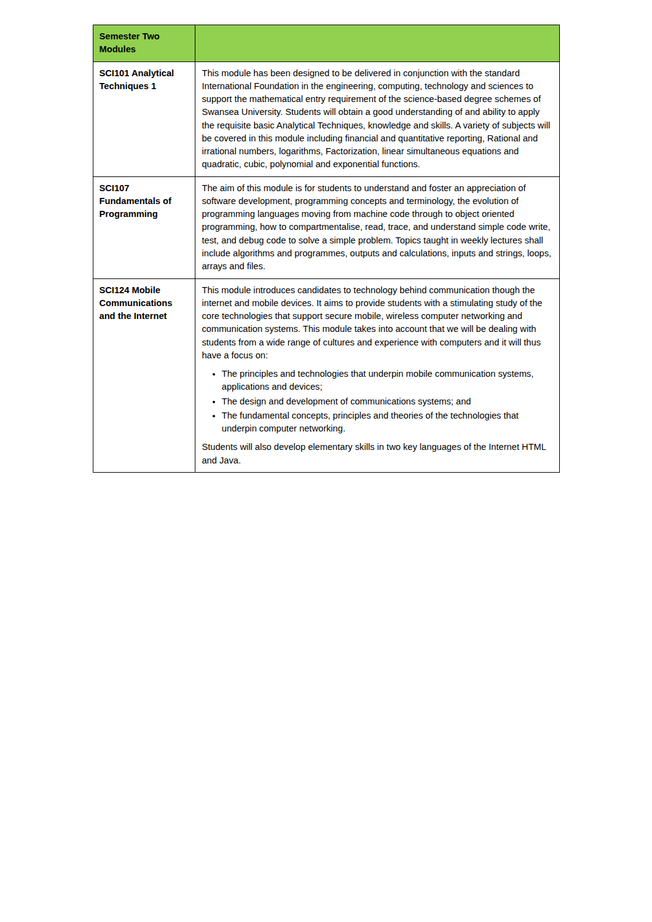| Semester Two Modules | |
| --- | --- |
| SCI101 Analytical Techniques 1 | This module has been designed to be delivered in conjunction with the standard International Foundation in the engineering, computing, technology and sciences to support the mathematical entry requirement of the science-based degree schemes of Swansea University. Students will obtain a good understanding of and ability to apply the requisite basic Analytical Techniques, knowledge and skills. A variety of subjects will be covered in this module including financial and quantitative reporting, Rational and irrational numbers, logarithms, Factorization, linear simultaneous equations and quadratic, cubic, polynomial and exponential functions. |
| SCI107 Fundamentals of Programming | The aim of this module is for students to understand and foster an appreciation of software development, programming concepts and terminology, the evolution of programming languages moving from machine code through to object oriented programming, how to compartmentalise, read, trace, and understand simple code write, test, and debug code to solve a simple problem. Topics taught in weekly lectures shall include algorithms and programmes, outputs and calculations, inputs and strings, loops, arrays and files. |
| SCI124 Mobile Communications and the Internet | This module introduces candidates to technology behind communication though the internet and mobile devices. It aims to provide students with a stimulating study of the core technologies that support secure mobile, wireless computer networking and communication systems. This module takes into account that we will be dealing with students from a wide range of cultures and experience with computers and it will thus have a focus on: The principles and technologies that underpin mobile communication systems, applications and devices; The design and development of communications systems; and The fundamental concepts, principles and theories of the technologies that underpin computer networking. Students will also develop elementary skills in two key languages of the Internet HTML and Java. |